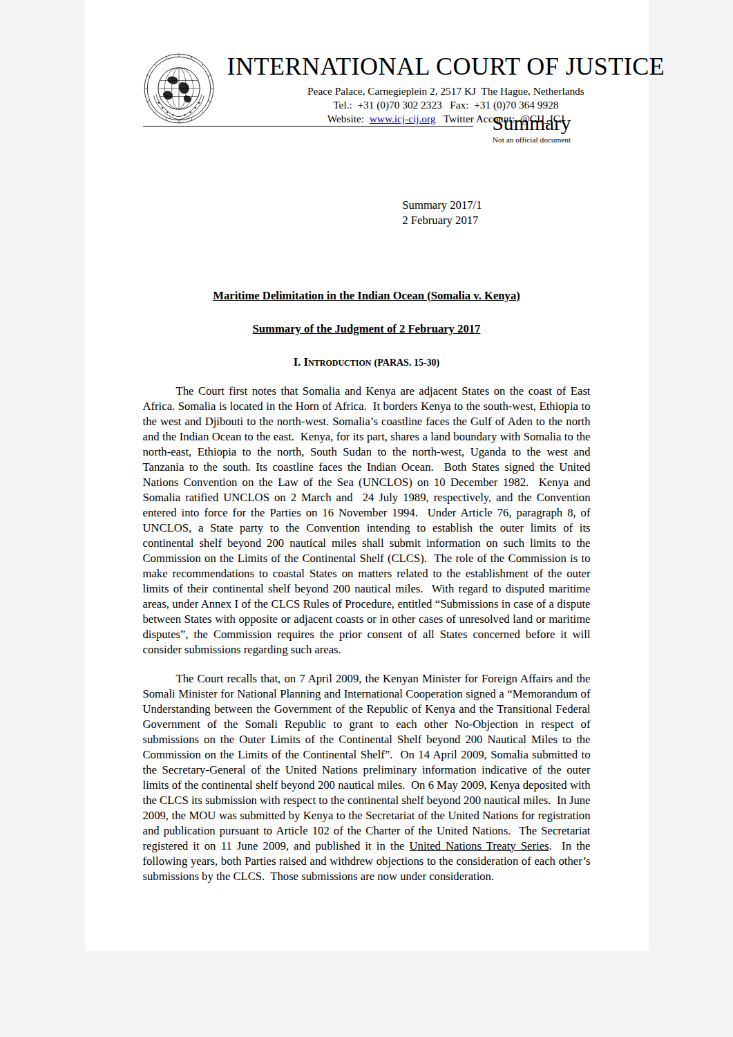INTERNATIONAL COURT OF JUSTICE
Peace Palace, Carnegieplein 2, 2517 KJ The Hague, Netherlands
Tel.: +31 (0)70 302 2323 Fax: +31 (0)70 364 9928
Website: www.icj-cij.org Twitter Account: @CIJ_ICJ
Summary
Not an official document
Summary 2017/1
2 February 2017
Maritime Delimitation in the Indian Ocean (Somalia v. Kenya)
Summary of the Judgment of 2 February 2017
I. Introduction (PARAS. 15-30)
The Court first notes that Somalia and Kenya are adjacent States on the coast of East Africa. Somalia is located in the Horn of Africa. It borders Kenya to the south-west, Ethiopia to the west and Djibouti to the north-west. Somalia’s coastline faces the Gulf of Aden to the north and the Indian Ocean to the east. Kenya, for its part, shares a land boundary with Somalia to the north-east, Ethiopia to the north, South Sudan to the north-west, Uganda to the west and Tanzania to the south. Its coastline faces the Indian Ocean. Both States signed the United Nations Convention on the Law of the Sea (UNCLOS) on 10 December 1982. Kenya and Somalia ratified UNCLOS on 2 March and 24 July 1989, respectively, and the Convention entered into force for the Parties on 16 November 1994. Under Article 76, paragraph 8, of UNCLOS, a State party to the Convention intending to establish the outer limits of its continental shelf beyond 200 nautical miles shall submit information on such limits to the Commission on the Limits of the Continental Shelf (CLCS). The role of the Commission is to make recommendations to coastal States on matters related to the establishment of the outer limits of their continental shelf beyond 200 nautical miles. With regard to disputed maritime areas, under Annex I of the CLCS Rules of Procedure, entitled “Submissions in case of a dispute between States with opposite or adjacent coasts or in other cases of unresolved land or maritime disputes”, the Commission requires the prior consent of all States concerned before it will consider submissions regarding such areas.
The Court recalls that, on 7 April 2009, the Kenyan Minister for Foreign Affairs and the Somali Minister for National Planning and International Cooperation signed a “Memorandum of Understanding between the Government of the Republic of Kenya and the Transitional Federal Government of the Somali Republic to grant to each other No-Objection in respect of submissions on the Outer Limits of the Continental Shelf beyond 200 Nautical Miles to the Commission on the Limits of the Continental Shelf”. On 14 April 2009, Somalia submitted to the Secretary-General of the United Nations preliminary information indicative of the outer limits of the continental shelf beyond 200 nautical miles. On 6 May 2009, Kenya deposited with the CLCS its submission with respect to the continental shelf beyond 200 nautical miles. In June 2009, the MOU was submitted by Kenya to the Secretariat of the United Nations for registration and publication pursuant to Article 102 of the Charter of the United Nations. The Secretariat registered it on 11 June 2009, and published it in the United Nations Treaty Series. In the following years, both Parties raised and withdrew objections to the consideration of each other’s submissions by the CLCS. Those submissions are now under consideration.